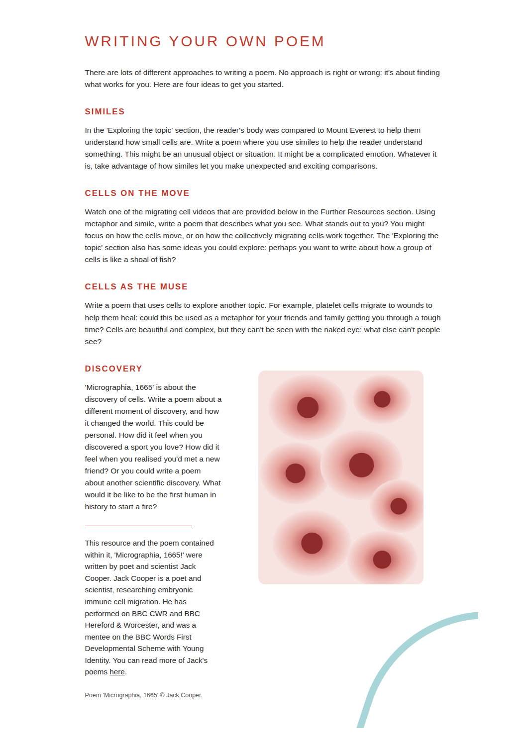Writing your own poem
There are lots of different approaches to writing a poem. No approach is right or wrong: it's about finding what works for you. Here are four ideas to get you started.
Similes
In the 'Exploring the topic' section, the reader's body was compared to Mount Everest to help them understand how small cells are. Write a poem where you use similes to help the reader understand something. This might be an unusual object or situation. It might be a complicated emotion. Whatever it is, take advantage of how similes let you make unexpected and exciting comparisons.
Cells on the move
Watch one of the migrating cell videos that are provided below in the Further Resources section. Using metaphor and simile, write a poem that describes what you see. What stands out to you? You might focus on how the cells move, or on how the collectively migrating cells work together. The 'Exploring the topic' section also has some ideas you could explore: perhaps you want to write about how a group of cells is like a shoal of fish?
Cells as the muse
Write a poem that uses cells to explore another topic. For example, platelet cells migrate to wounds to help them heal: could this be used as a metaphor for your friends and family getting you through a tough time? Cells are beautiful and complex, but they can't be seen with the naked eye: what else can't people see?
Discovery
'Micrographia, 1665' is about the discovery of cells. Write a poem about a different moment of discovery, and how it changed the world. This could be personal. How did it feel when you discovered a sport you love? How did it feel when you realised you'd met a new friend? Or you could write a poem about another scientific discovery. What would it be like to be the first human in history to start a fire?
This resource and the poem contained within it, 'Micrographia, 1665!' were written by poet and scientist Jack Cooper. Jack Cooper is a poet and scientist, researching embryonic immune cell migration. He has performed on BBC CWR and BBC Hereford & Worcester, and was a mentee on the BBC Words First Developmental Scheme with Young Identity. You can read more of Jack's poems here.
Poem 'Micrographia, 1665' © Jack Cooper.